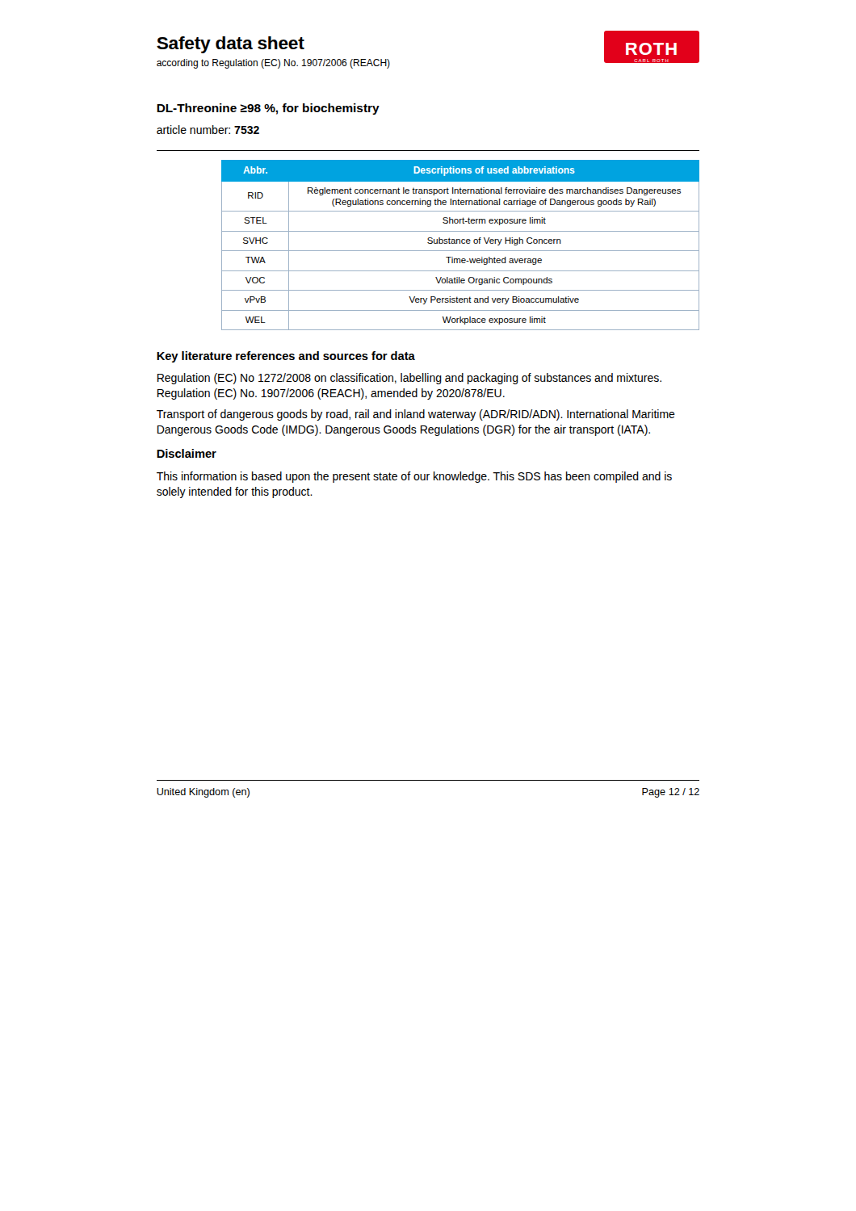Safety data sheet
according to Regulation (EC) No. 1907/2006 (REACH)
ROTH CARL ROTH ®
DL-Threonine ≥98 %, for biochemistry
article number: 7532
| Abbr. | Descriptions of used abbreviations |
| --- | --- |
| RID | Règlement concernant le transport International ferroviaire des marchandises Dangereuses (Regulations concerning the International carriage of Dangerous goods by Rail) |
| STEL | Short-term exposure limit |
| SVHC | Substance of Very High Concern |
| TWA | Time-weighted average |
| VOC | Volatile Organic Compounds |
| vPvB | Very Persistent and very Bioaccumulative |
| WEL | Workplace exposure limit |
Key literature references and sources for data
Regulation (EC) No 1272/2008 on classification, labelling and packaging of substances and mixtures. Regulation (EC) No. 1907/2006 (REACH), amended by 2020/878/EU.
Transport of dangerous goods by road, rail and inland waterway (ADR/RID/ADN). International Maritime Dangerous Goods Code (IMDG). Dangerous Goods Regulations (DGR) for the air transport (IATA).
Disclaimer
This information is based upon the present state of our knowledge. This SDS has been compiled and is solely intended for this product.
United Kingdom (en) Page 12 / 12